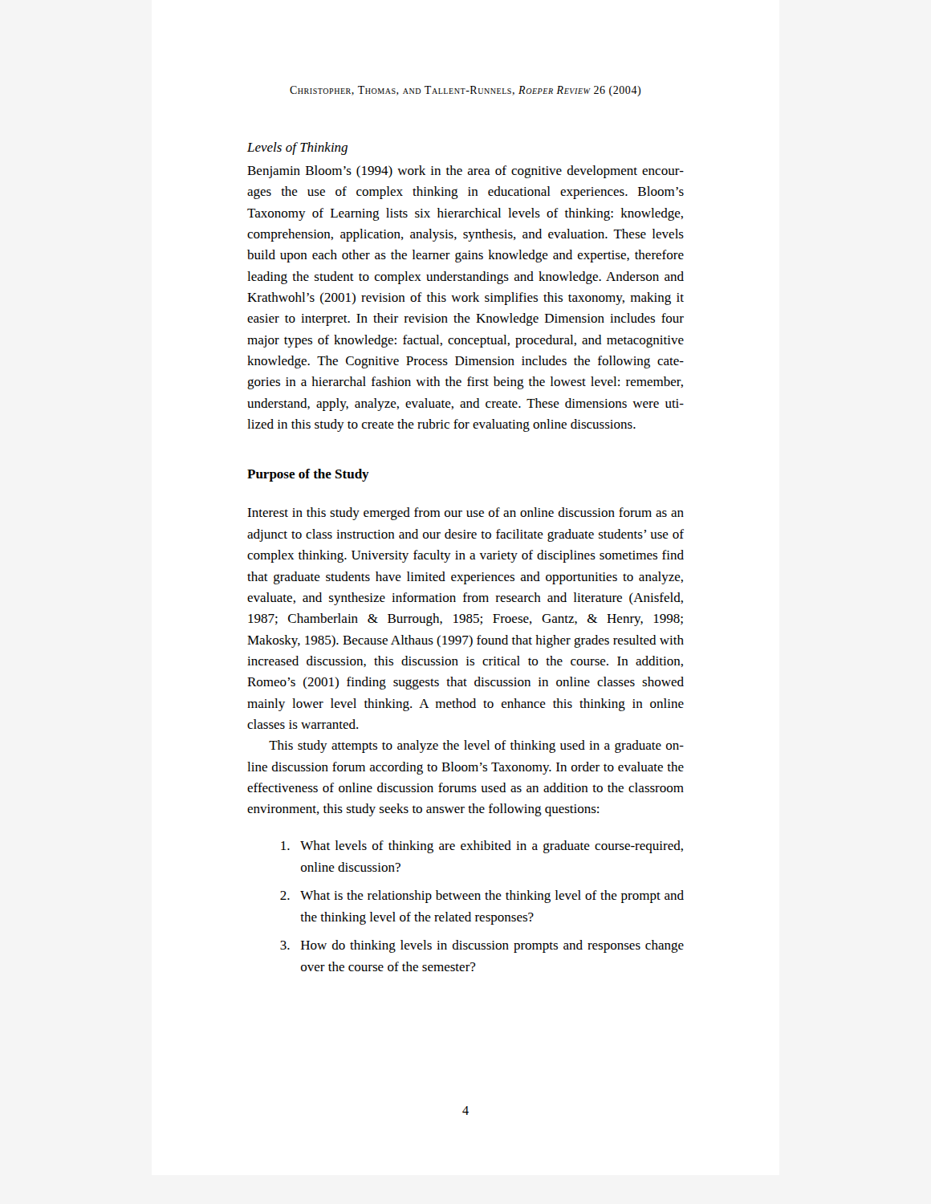Christopher, Thomas, and Tallent-Runnels, Roeper Review 26 (2004)
Levels of Thinking
Benjamin Bloom’s (1994) work in the area of cognitive development encourages the use of complex thinking in educational experiences. Bloom’s Taxonomy of Learning lists six hierarchical levels of thinking: knowledge, comprehension, application, analysis, synthesis, and evaluation. These levels build upon each other as the learner gains knowledge and expertise, therefore leading the student to complex understandings and knowledge. Anderson and Krathwohl’s (2001) revision of this work simplifies this taxonomy, making it easier to interpret. In their revision the Knowledge Dimension includes four major types of knowledge: factual, conceptual, procedural, and metacognitive knowledge. The Cognitive Process Dimension includes the following categories in a hierarchal fashion with the first being the lowest level: remember, understand, apply, analyze, evaluate, and create. These dimensions were utilized in this study to create the rubric for evaluating online discussions.
Purpose of the Study
Interest in this study emerged from our use of an online discussion forum as an adjunct to class instruction and our desire to facilitate graduate students’ use of complex thinking. University faculty in a variety of disciplines sometimes find that graduate students have limited experiences and opportunities to analyze, evaluate, and synthesize information from research and literature (Anisfeld, 1987; Chamberlain & Burrough, 1985; Froese, Gantz, & Henry, 1998; Makosky, 1985). Because Althaus (1997) found that higher grades resulted with increased discussion, this discussion is critical to the course. In addition, Romeo’s (2001) finding suggests that discussion in online classes showed mainly lower level thinking. A method to enhance this thinking in online classes is warranted.
This study attempts to analyze the level of thinking used in a graduate online discussion forum according to Bloom’s Taxonomy. In order to evaluate the effectiveness of online discussion forums used as an addition to the classroom environment, this study seeks to answer the following questions:
What levels of thinking are exhibited in a graduate course-required, online discussion?
What is the relationship between the thinking level of the prompt and the thinking level of the related responses?
How do thinking levels in discussion prompts and responses change over the course of the semester?
4